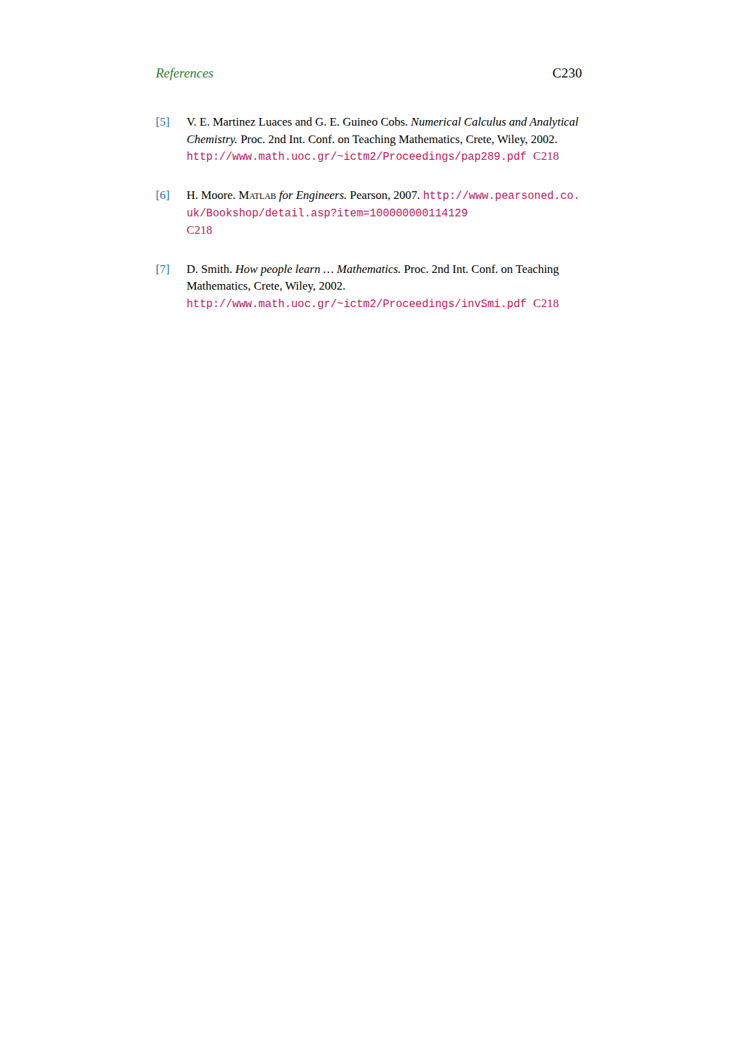References
C230
[5] V. E. Martinez Luaces and G. E. Guineo Cobs. Numerical Calculus and Analytical Chemistry. Proc. 2nd Int. Conf. on Teaching Mathematics, Crete, Wiley, 2002. http://www.math.uoc.gr/~ictm2/Proceedings/pap289.pdf C218
[6] H. Moore. Matlab for Engineers. Pearson, 2007. http://www.pearsoned.co.uk/Bookshop/detail.asp?item=100000000114129 C218
[7] D. Smith. How people learn … Mathematics. Proc. 2nd Int. Conf. on Teaching Mathematics, Crete, Wiley, 2002. http://www.math.uoc.gr/~ictm2/Proceedings/invSmi.pdf C218